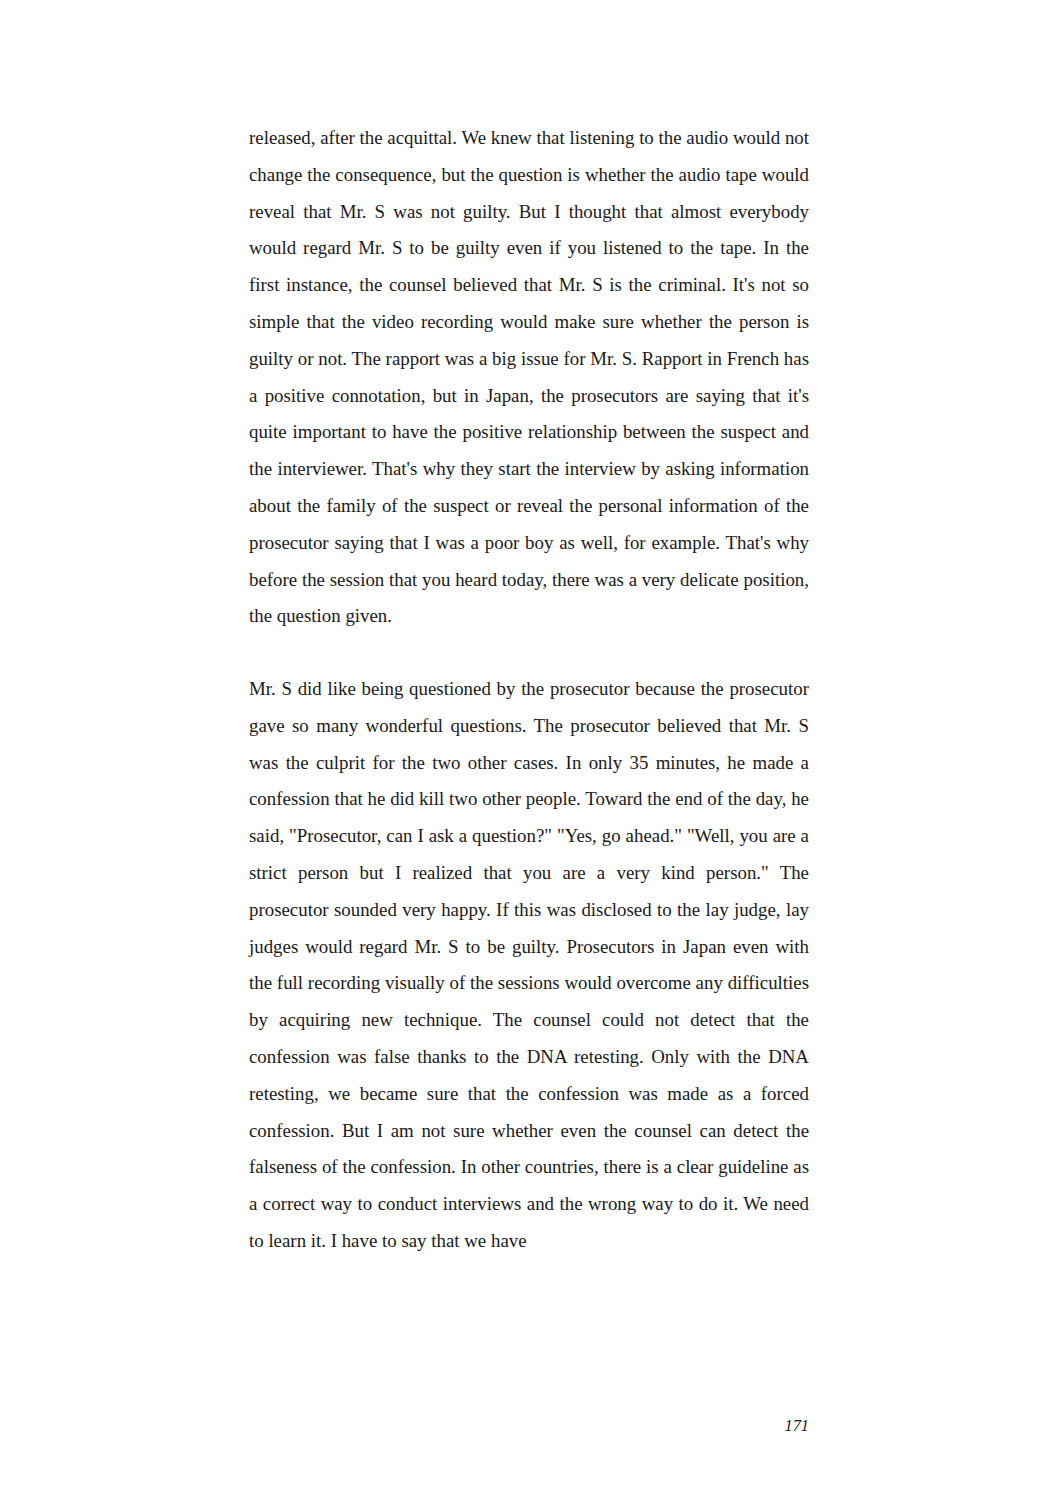released, after the acquittal. We knew that listening to the audio would not change the consequence, but the question is whether the audio tape would reveal that Mr. S was not guilty. But I thought that almost everybody would regard Mr. S to be guilty even if you listened to the tape. In the first instance, the counsel believed that Mr. S is the criminal. It's not so simple that the video recording would make sure whether the person is guilty or not. The rapport was a big issue for Mr. S. Rapport in French has a positive connotation, but in Japan, the prosecutors are saying that it's quite important to have the positive relationship between the suspect and the interviewer. That's why they start the interview by asking information about the family of the suspect or reveal the personal information of the prosecutor saying that I was a poor boy as well, for example. That's why before the session that you heard today, there was a very delicate position, the question given.
Mr. S did like being questioned by the prosecutor because the prosecutor gave so many wonderful questions. The prosecutor believed that Mr. S was the culprit for the two other cases. In only 35 minutes, he made a confession that he did kill two other people. Toward the end of the day, he said, "Prosecutor, can I ask a question?" "Yes, go ahead." "Well, you are a strict person but I realized that you are a very kind person." The prosecutor sounded very happy. If this was disclosed to the lay judge, lay judges would regard Mr. S to be guilty. Prosecutors in Japan even with the full recording visually of the sessions would overcome any difficulties by acquiring new technique. The counsel could not detect that the confession was false thanks to the DNA retesting. Only with the DNA retesting, we became sure that the confession was made as a forced confession. But I am not sure whether even the counsel can detect the falseness of the confession. In other countries, there is a clear guideline as a correct way to conduct interviews and the wrong way to do it. We need to learn it. I have to say that we have
171